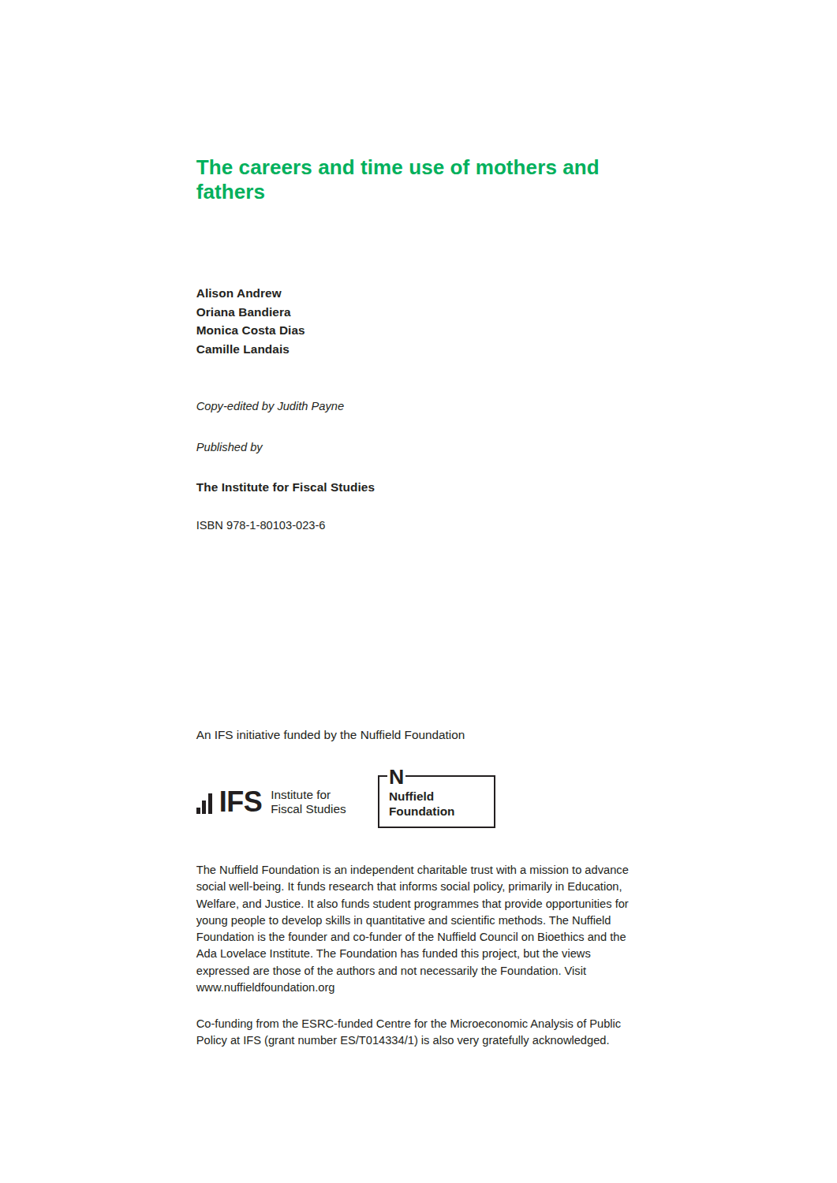The careers and time use of mothers and fathers
Alison Andrew
Oriana Bandiera
Monica Costa Dias
Camille Landais
Copy-edited by Judith Payne
Published by
The Institute for Fiscal Studies
ISBN 978-1-80103-023-6
An IFS initiative funded by the Nuffield Foundation
IFS
Institute for
Fiscal Studies
N
Nuffield
Foundation
The Nuffield Foundation is an independent charitable trust with a mission to advance social well-being. It funds research that informs social policy, primarily in Education, Welfare, and Justice. It also funds student programmes that provide opportunities for young people to develop skills in quantitative and scientific methods. The Nuffield Foundation is the founder and co-funder of the Nuffield Council on Bioethics and the Ada Lovelace Institute. The Foundation has funded this project, but the views expressed are those of the authors and not necessarily the Foundation. Visit www.nuffieldfoundation.org
Co-funding from the ESRC-funded Centre for the Microeconomic Analysis of Public Policy at IFS (grant number ES/T014334/1) is also very gratefully acknowledged.